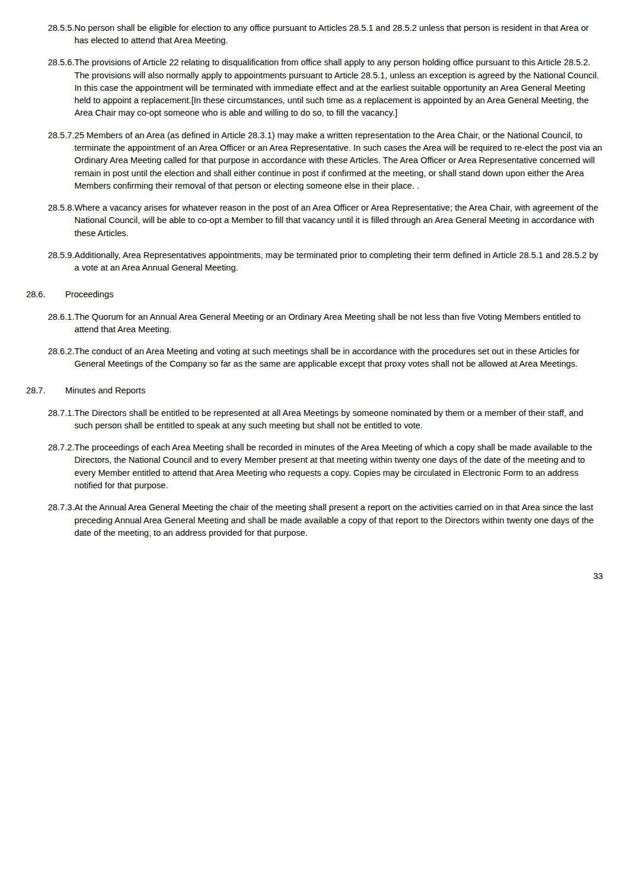28.5.5.
No person shall be eligible for election to any office pursuant to Articles 28.5.1 and 28.5.2 unless that person is resident in that Area or has elected to attend that Area Meeting.
28.5.6.
The provisions of Article 22 relating to disqualification from office shall apply to any person holding office pursuant to this Article 28.5.2. The provisions will also normally apply to appointments pursuant to Article 28.5.1, unless an exception is agreed by the National Council. In this case the appointment will be terminated with immediate effect and at the earliest suitable opportunity an Area General Meeting held to appoint a replacement.[In these circumstances, until such time as a replacement is appointed by an Area General Meeting, the Area Chair may co-opt someone who is able and willing to do so, to fill the vacancy.]
28.5.7.
25 Members of an Area (as defined in Article 28.3.1) may make a written representation to the Area Chair, or the National Council, to terminate the appointment of an Area Officer or an Area Representative. In such cases the Area will be required to re-elect the post via an Ordinary Area Meeting called for that purpose in accordance with these Articles. The Area Officer or Area Representative concerned will remain in post until the election and shall either continue in post if confirmed at the meeting, or shall stand down upon either the Area Members confirming their removal of that person or electing someone else in their place. .
28.5.8.
Where a vacancy arises for whatever reason in the post of an Area Officer or Area Representative; the Area Chair, with agreement of the National Council, will be able to co-opt a Member to fill that vacancy until it is filled through an Area General Meeting in accordance with these Articles.
28.5.9.
Additionally, Area Representatives appointments, may be terminated prior to completing their term defined in Article 28.5.1 and 28.5.2 by a vote at an Area Annual General Meeting.
28.6.
Proceedings
28.6.1.
The Quorum for an Annual Area General Meeting or an Ordinary Area Meeting shall be not less than five Voting Members entitled to attend that Area Meeting.
28.6.2.
The conduct of an Area Meeting and voting at such meetings shall be in accordance with the procedures set out in these Articles for General Meetings of the Company so far as the same are applicable except that proxy votes shall not be allowed at Area Meetings.
28.7.
Minutes and Reports
28.7.1.
The Directors shall be entitled to be represented at all Area Meetings by someone nominated by them or a member of their staff, and such person shall be entitled to speak at any such meeting but shall not be entitled to vote.
28.7.2.
The proceedings of each Area Meeting shall be recorded in minutes of the Area Meeting of which a copy shall be made available to the Directors, the National Council and to every Member present at that meeting within twenty one days of the date of the meeting and to every Member entitled to attend that Area Meeting who requests a copy. Copies may be circulated in Electronic Form to an address notified for that purpose.
28.7.3.
At the Annual Area General Meeting the chair of the meeting shall present a report on the activities carried on in that Area since the last preceding Annual Area General Meeting and shall be made available a copy of that report to the Directors within twenty one days of the date of the meeting, to an address provided for that purpose.
33